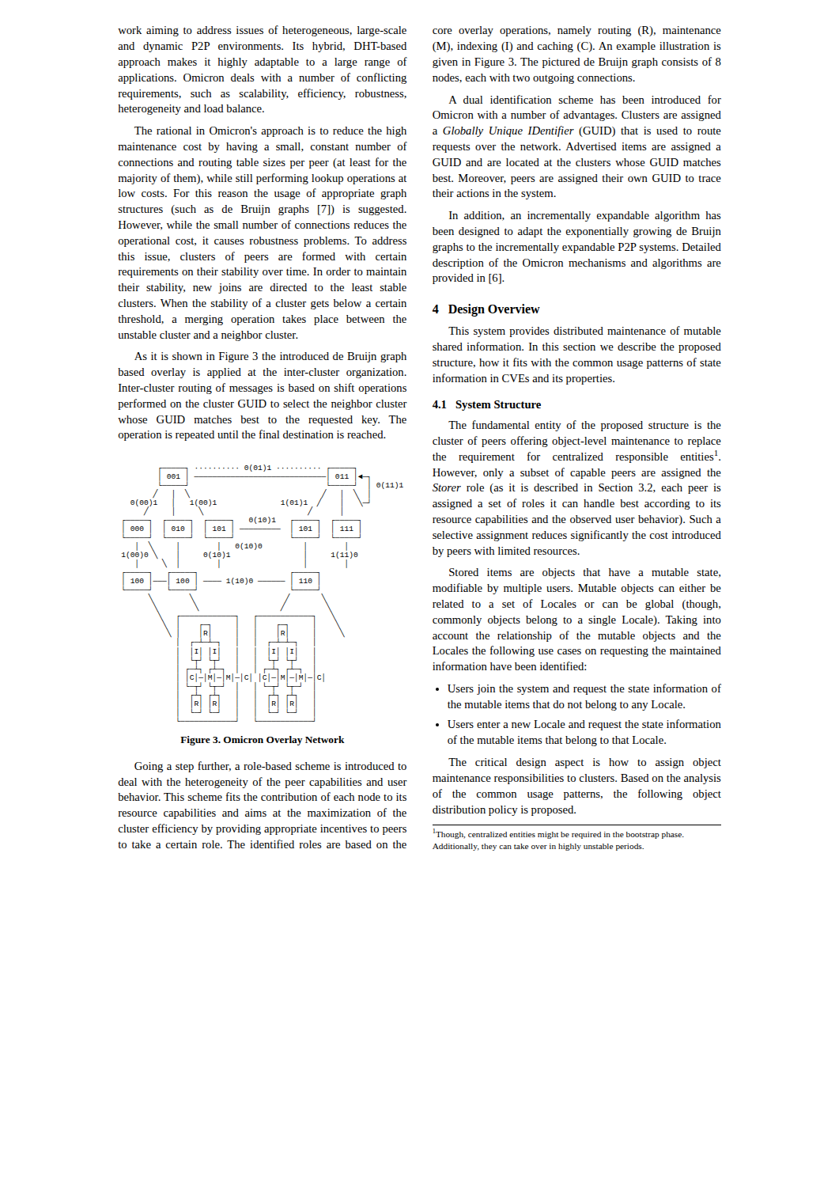work aiming to address issues of heterogeneous, large-scale and dynamic P2P environments. Its hybrid, DHT-based approach makes it highly adaptable to a large range of applications. Omicron deals with a number of conflicting requirements, such as scalability, efficiency, robustness, heterogeneity and load balance.
The rational in Omicron's approach is to reduce the high maintenance cost by having a small, constant number of connections and routing table sizes per peer (at least for the majority of them), while still performing lookup operations at low costs. For this reason the usage of appropriate graph structures (such as de Bruijn graphs [7]) is suggested. However, while the small number of connections reduces the operational cost, it causes robustness problems. To address this issue, clusters of peers are formed with certain requirements on their stability over time. In order to maintain their stability, new joins are directed to the least stable clusters. When the stability of a cluster gets below a certain threshold, a merging operation takes place between the unstable cluster and a neighbor cluster.
As it is shown in Figure 3 the introduced de Bruijn graph based overlay is applied at the inter-cluster organization. Inter-cluster routing of messages is based on shift operations performed on the cluster GUID to select the neighbor cluster whose GUID matches best to the requested key. The operation is repeated until the final destination is reached.
┌─────┐ ·········· 0(01)1 ·········· ┌─────┐ │ 001 │ ─────────────────────────────│ 011 │◄─┐ └─────┘ └─────┘ │ 0(11)1 ╱ │ ╲ ╱ │ ╲ │ 0(00)1 │ 1(00)1 1(01)1 ╱ │ ╲─┘ ╱ │ ╲ ╱ │ ┌─────┐ ┌─────┐ ┌─────┐ 0(10)1 ┌─────┐ ┌─────┐ │ 000 │ │ 010 │ │ 101 │ ───────── │ 101 │ │ 111 │ └─────┘ └─────┘ └─────┘ └─────┘ └─────┘ │ ╲ │ │ 0(10)0 │ │ 1(00)0 ╲ │ 0(10)1 │ 1(11)0 │ ╲ │ │ │ │ ┌─────┐ ┌─────┐ ┌─────┐ │ 100 │───│ 100 │ ──── 1(10)0 ────── │ 110 │ └─────┘ └─────┘ └─────┘ ╲ ╲ ╱ ╲ ╲ ╲ ╱ ╲ ╲ ┌────────────┐ ┌────────────┐ ╲ ╲ │ ┌─┐ │ │ ┌─┐ │ ╲ ╲ │ │R│ │ │ │R│ │ ╲ │ ┌─┴─┴─┐ │ │ ┌─┴─┴─┐ │ │ │I│ │I│ │ │ │I│ │I│ │ │ └┬┘ └┬┘ │ │ └┬┘ └┬┘ │ │ ┌─┴┐ ┌┴─┐ │ │ ┌─┴┐ ┌┴─┐ │ │ │C│─│M│─│M│─│C│ │C│─│M│─│M│─│C│ │ └─┬┘ └┬─┘ │ │ └─┬┘ └┬─┘ │ │ ┌┴┐ ┌┴┐ │ │ ┌┴┐ ┌┴┐ │ │ │R│ │R│ │ │ │R│ │R│ │ │ └─┘ └─┘ │ │ └─┘ └─┘ │ └────────────┘ └────────────┘
Figure 3. Omicron Overlay Network
Going a step further, a role-based scheme is introduced to deal with the heterogeneity of the peer capabilities and user behavior. This scheme fits the contribution of each node to its resource capabilities and aims at the maximization of the cluster efficiency by providing appropriate incentives to peers to take a certain role. The identified roles are based on the core overlay operations, namely routing (R), maintenance (M), indexing (I) and caching (C). An example illustration is given in Figure 3. The pictured de Bruijn graph consists of 8 nodes, each with two outgoing connections.
A dual identification scheme has been introduced for Omicron with a number of advantages. Clusters are assigned a Globally Unique IDentifier (GUID) that is used to route requests over the network. Advertised items are assigned a GUID and are located at the clusters whose GUID matches best. Moreover, peers are assigned their own GUID to trace their actions in the system.
In addition, an incrementally expandable algorithm has been designed to adapt the exponentially growing de Bruijn graphs to the incrementally expandable P2P systems. Detailed description of the Omicron mechanisms and algorithms are provided in [6].
4 Design Overview
This system provides distributed maintenance of mutable shared information. In this section we describe the proposed structure, how it fits with the common usage patterns of state information in CVEs and its properties.
4.1 System Structure
The fundamental entity of the proposed structure is the cluster of peers offering object-level maintenance to replace the requirement for centralized responsible entities1. However, only a subset of capable peers are assigned the Storer role (as it is described in Section 3.2, each peer is assigned a set of roles it can handle best according to its resource capabilities and the observed user behavior). Such a selective assignment reduces significantly the cost introduced by peers with limited resources.
Stored items are objects that have a mutable state, modifiable by multiple users. Mutable objects can either be related to a set of Locales or can be global (though, commonly objects belong to a single Locale). Taking into account the relationship of the mutable objects and the Locales the following use cases on requesting the maintained information have been identified:
Users join the system and request the state information of the mutable items that do not belong to any Locale.
Users enter a new Locale and request the state information of the mutable items that belong to that Locale.
The critical design aspect is how to assign object maintenance responsibilities to clusters. Based on the analysis of the common usage patterns, the following object distribution policy is proposed.
1Though, centralized entities might be required in the bootstrap phase. Additionally, they can take over in highly unstable periods.